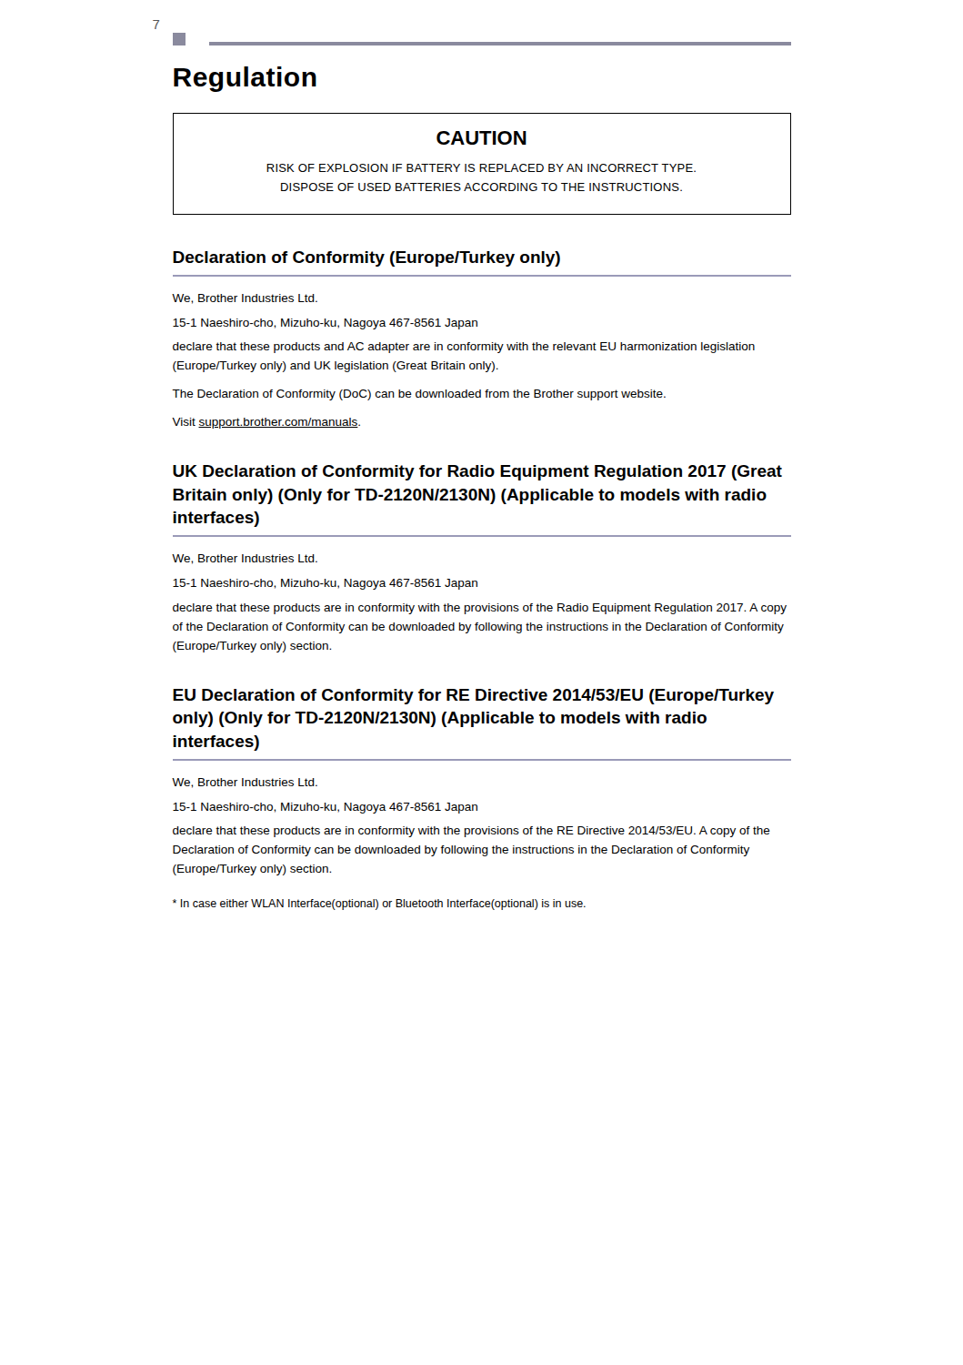7
Regulation
CAUTION
RISK OF EXPLOSION IF BATTERY IS REPLACED BY AN INCORRECT TYPE.
DISPOSE OF USED BATTERIES ACCORDING TO THE INSTRUCTIONS.
Declaration of Conformity (Europe/Turkey only)
We, Brother Industries Ltd.
15-1 Naeshiro-cho, Mizuho-ku, Nagoya 467-8561 Japan
declare that these products and AC adapter are in conformity with the relevant EU harmonization legislation (Europe/Turkey only) and UK legislation (Great Britain only).
The Declaration of Conformity (DoC) can be downloaded from the Brother support website.
Visit support.brother.com/manuals.
UK Declaration of Conformity for Radio Equipment Regulation 2017 (Great Britain only) (Only for TD-2120N/2130N) (Applicable to models with radio interfaces)
We, Brother Industries Ltd.
15-1 Naeshiro-cho, Mizuho-ku, Nagoya 467-8561 Japan
declare that these products are in conformity with the provisions of the Radio Equipment Regulation 2017. A copy of the Declaration of Conformity can be downloaded by following the instructions in the Declaration of Conformity (Europe/Turkey only) section.
EU Declaration of Conformity for RE Directive 2014/53/EU (Europe/Turkey only) (Only for TD-2120N/2130N) (Applicable to models with radio interfaces)
We, Brother Industries Ltd.
15-1 Naeshiro-cho, Mizuho-ku, Nagoya 467-8561 Japan
declare that these products are in conformity with the provisions of the RE Directive 2014/53/EU. A copy of the Declaration of Conformity can be downloaded by following the instructions in the Declaration of Conformity (Europe/Turkey only) section.
* In case either WLAN Interface(optional) or Bluetooth Interface(optional) is in use.